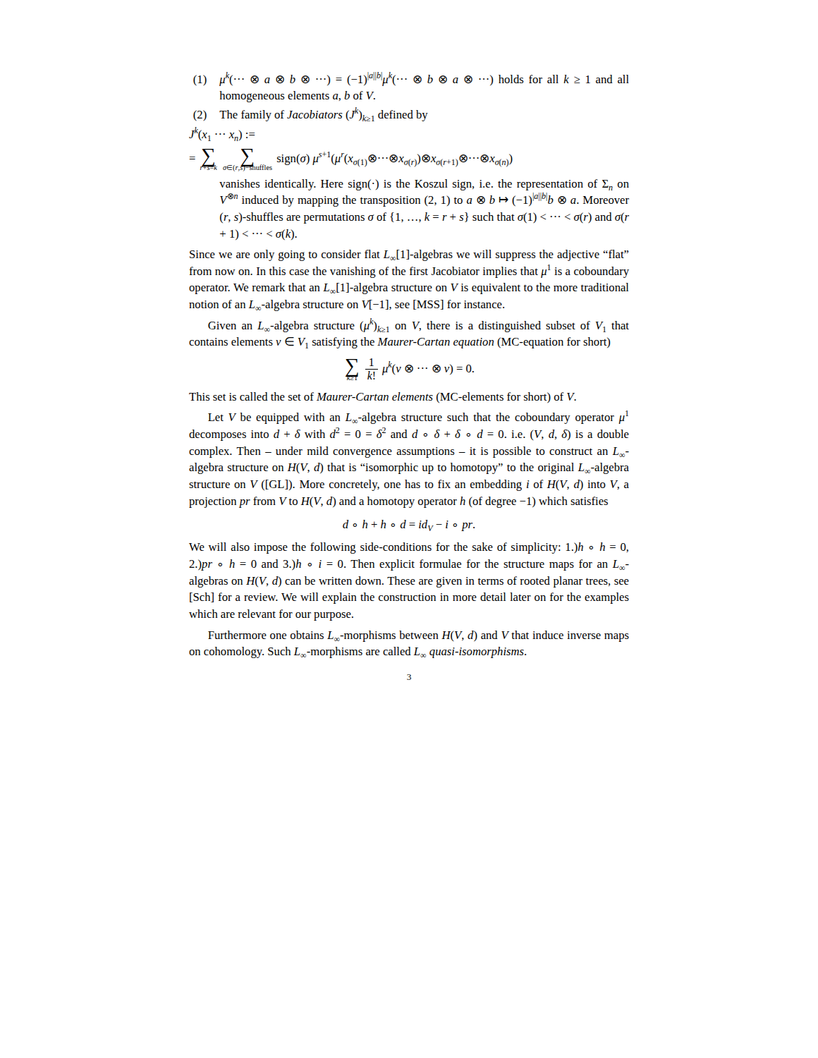(1) μk(··· ⊗ a ⊗ b ⊗ ···) = (−1)|a||b|μk(··· ⊗ b ⊗ a ⊗ ···) holds for all k ≥ 1 and all homogeneous elements a, b of V.
(2) The family of Jacobiators (Jk)k≥1 defined by
Jk(x1 ··· xn) :=
= ∑ r+s=k ∑ σ∈(r,s)−shuffles sign(σ) μs+1(μr(xσ(1)⊗···⊗xσ(r))⊗xσ(r+1)⊗···⊗xσ(n))
vanishes identically. Here sign(·) is the Koszul sign, i.e. the representation of Σn on V⊗n induced by mapping the transposition (2, 1) to a ⊗ b ↦ (−1)|a||b|b ⊗ a. Moreover (r, s)-shuffles are permutations σ of {1, …, k = r + s} such that σ(1) < ··· < σ(r) and σ(r + 1) < ··· < σ(k).
Since we are only going to consider flat L∞[1]-algebras we will suppress the adjective “flat” from now on. In this case the vanishing of the first Jacobiator implies that μ1 is a coboundary operator. We remark that an L∞[1]-algebra structure on V is equivalent to the more traditional notion of an L∞-algebra structure on V[−1], see [MSS] for instance.
Given an L∞-algebra structure (μk)k≥1 on V, there is a distinguished subset of V1 that contains elements v ∈ V1 satisfying the Maurer-Cartan equation (MC-equation for short)
∑ k≥1 1 k! μk(v ⊗ ··· ⊗ v) = 0.
This set is called the set of Maurer-Cartan elements (MC-elements for short) of V.
Let V be equipped with an L∞-algebra structure such that the coboundary operator μ1 decomposes into d + δ with d2 = 0 = δ2 and d ∘ δ + δ ∘ d = 0. i.e. (V, d, δ) is a double complex. Then – under mild convergence assumptions – it is possible to construct an L∞-algebra structure on H(V, d) that is “isomorphic up to homotopy” to the original L∞-algebra structure on V ([GL]). More concretely, one has to fix an embedding i of H(V, d) into V, a projection pr from V to H(V, d) and a homotopy operator h (of degree −1) which satisfies
d ∘ h + h ∘ d = idV − i ∘ pr.
We will also impose the following side-conditions for the sake of simplicity: 1.)h ∘ h = 0, 2.)pr ∘ h = 0 and 3.)h ∘ i = 0. Then explicit formulae for the structure maps for an L∞-algebras on H(V, d) can be written down. These are given in terms of rooted planar trees, see [Sch] for a review. We will explain the construction in more detail later on for the examples which are relevant for our purpose.
Furthermore one obtains L∞-morphisms between H(V, d) and V that induce inverse maps on cohomology. Such L∞-morphisms are called L∞ quasi-isomorphisms.
3